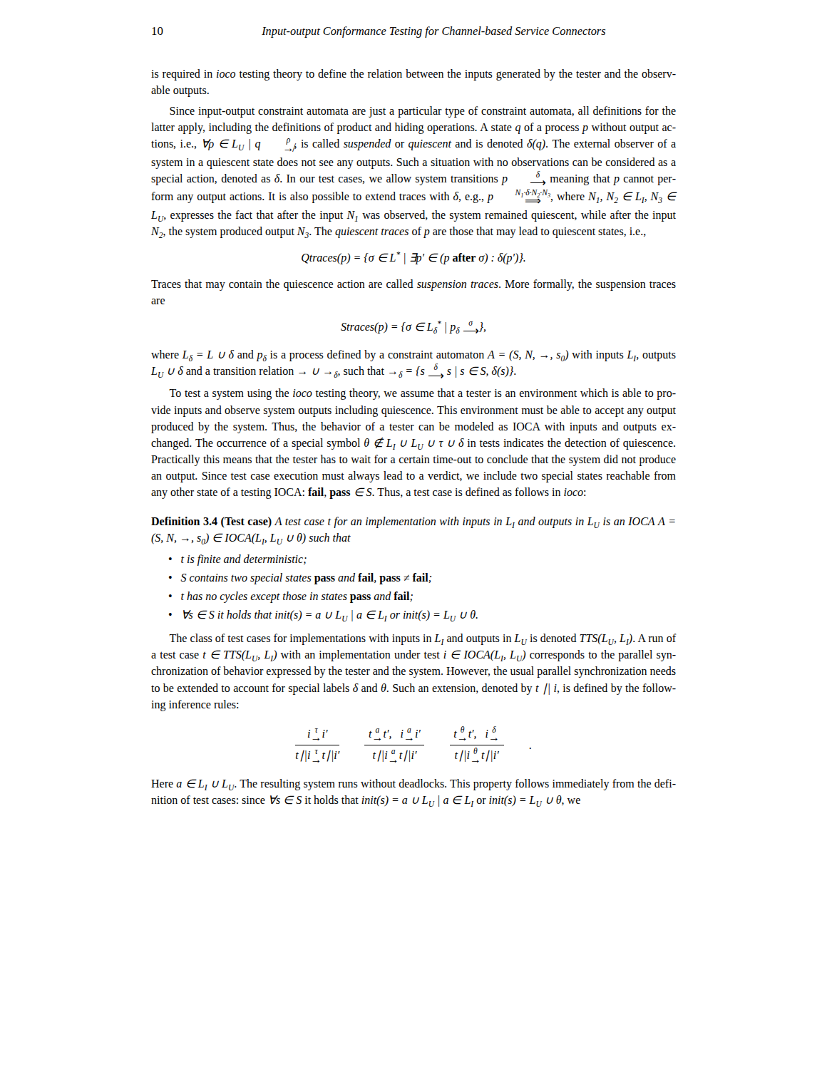10 Input-output Conformance Testing for Channel-based Service Connectors
is required in ioco testing theory to define the relation between the inputs generated by the tester and the observable outputs.
Since input-output constraint automata are just a particular type of constraint automata, all definitions for the latter apply, including the definitions of product and hiding operations. A state q of a process p without output actions, i.e., ∀ρ ∈ LU | q ρ↛, is called suspended or quiescent and is denoted δ(q). The external observer of a system in a quiescent state does not see any outputs. Such a situation with no observations can be considered as a special action, denoted as δ. In our test cases, we allow system transitions p δ⟶ meaning that p cannot perform any output actions. It is also possible to extend traces with δ, e.g., p N1·δ·N2·N3⟹, where N1, N2 ∈ LI, N3 ∈ LU, expresses the fact that after the input N1 was observed, the system remained quiescent, while after the input N2, the system produced output N3. The quiescent traces of p are those that may lead to quiescent states, i.e.,
Qtraces(p) = {σ ∈ L* | ∃p′ ∈ (p after σ) : δ(p′)}.
Traces that may contain the quiescence action are called suspension traces. More formally, the suspension traces are
Straces(p) = {σ ∈ Lδ* | pδ σ⟶},
where Lδ = L ∪ δ and pδ is a process defined by a constraint automaton A = (S, N, →, s0) with inputs LI, outputs LU ∪ δ and a transition relation → ∪ →δ, such that →δ = {s δ⟶ s | s ∈ S, δ(s)}.
To test a system using the ioco testing theory, we assume that a tester is an environment which is able to provide inputs and observe system outputs including quiescence. This environment must be able to accept any output produced by the system. Thus, the behavior of a tester can be modeled as IOCA with inputs and outputs exchanged. The occurrence of a special symbol θ ∉ LI ∪ LU ∪ τ ∪ δ in tests indicates the detection of quiescence. Practically this means that the tester has to wait for a certain time-out to conclude that the system did not produce an output. Since test case execution must always lead to a verdict, we include two special states reachable from any other state of a testing IOCA: fail, pass ∈ S. Thus, a test case is defined as follows in ioco:
Definition 3.4 (Test case) A test case t for an implementation with inputs in LI and outputs in LU is an IOCA A = (S, N, →, s0) ∈ IOCA(LI, LU ∪ θ) such that
t is finite and deterministic;
S contains two special states pass and fail, pass ≠ fail;
t has no cycles except those in states pass and fail;
∀s ∈ S it holds that init(s) = a ∪ LU | a ∈ LI or init(s) = LU ∪ θ.
The class of test cases for implementations with inputs in LI and outputs in LU is denoted TTS(LU, LI). A run of a test case t ∈ TTS(LU, LI) with an implementation under test i ∈ IOCA(LI, LU) corresponds to the parallel synchronization of behavior expressed by the tester and the system. However, the usual parallel synchronization needs to be extended to account for special labels δ and θ. Such an extension, denoted by t ∣| i, is defined by the following inference rules:
iτ→i′ t∣|i τ→t∣|i′
ta→t′, i a→i′ t∣|i a→t∣|i′
tθ→t′, i δ→ t∣|i θ→t∣|i′
.
Here a ∈ LI ∪ LU. The resulting system runs without deadlocks. This property follows immediately from the definition of test cases: since ∀s ∈ S it holds that init(s) = a ∪ LU | a ∈ LI or init(s) = LU ∪ θ, we